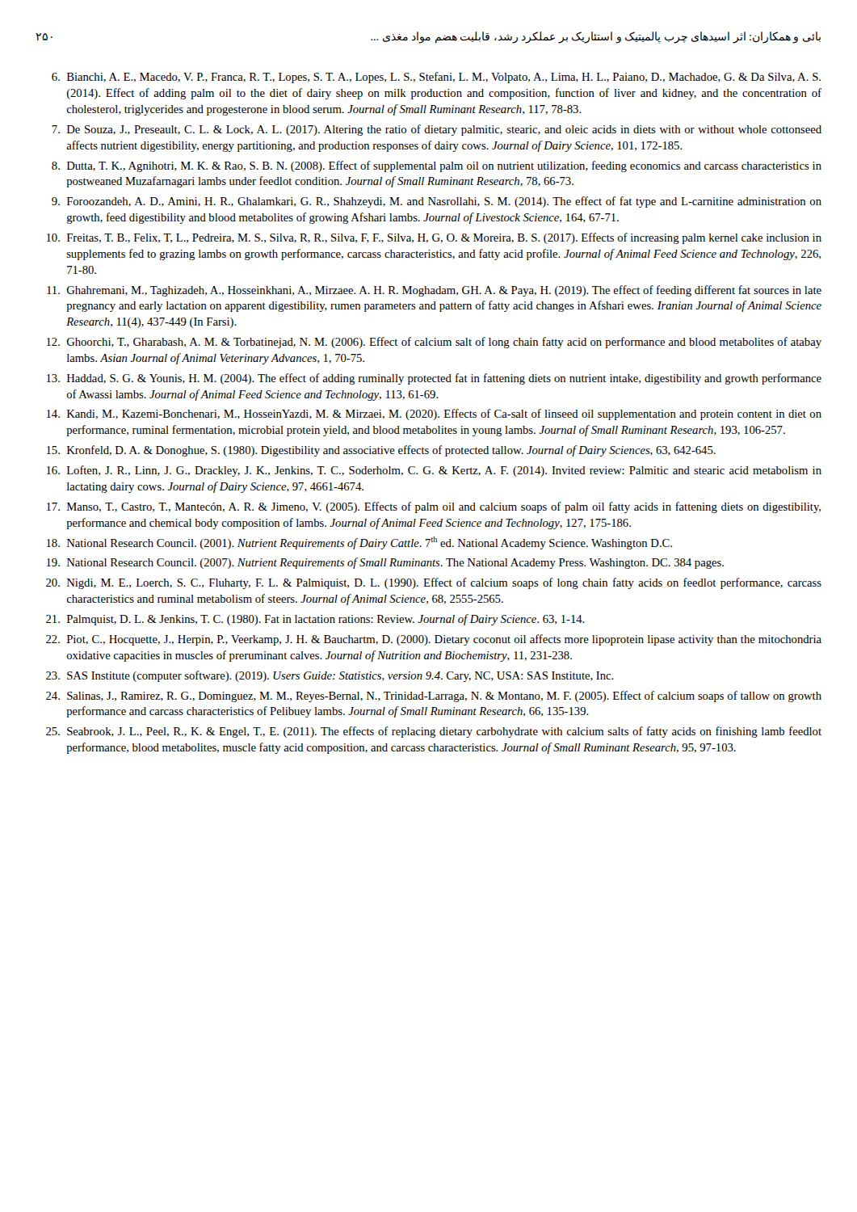بائی و همکاران: اثر اسیدهای چرب پالمیتیک و استئاریک بر عملکرد رشد، قابلیت هضم مواد مغذی ...
۲۵۰
Bianchi, A. E., Macedo, V. P., Franca, R. T., Lopes, S. T. A., Lopes, L. S., Stefani, L. M., Volpato, A., Lima, H. L., Paiano, D., Machadoe, G. & Da Silva, A. S. (2014). Effect of adding palm oil to the diet of dairy sheep on milk production and composition, function of liver and kidney, and the concentration of cholesterol, triglycerides and progesterone in blood serum. Journal of Small Ruminant Research, 117, 78-83.
De Souza, J., Preseault, C. L. & Lock, A. L. (2017). Altering the ratio of dietary palmitic, stearic, and oleic acids in diets with or without whole cottonseed affects nutrient digestibility, energy partitioning, and production responses of dairy cows. Journal of Dairy Science, 101, 172-185.
Dutta, T. K., Agnihotri, M. K. & Rao, S. B. N. (2008). Effect of supplemental palm oil on nutrient utilization, feeding economics and carcass characteristics in postweaned Muzafarnagari lambs under feedlot condition. Journal of Small Ruminant Research, 78, 66-73.
Foroozandeh, A. D., Amini, H. R., Ghalamkari, G. R., Shahzeydi, M. and Nasrollahi, S. M. (2014). The effect of fat type and L-carnitine administration on growth, feed digestibility and blood metabolites of growing Afshari lambs. Journal of Livestock Science, 164, 67-71.
Freitas, T. B., Felix, T, L., Pedreira, M. S., Silva, R, R., Silva, F, F., Silva, H, G, O. & Moreira, B. S. (2017). Effects of increasing palm kernel cake inclusion in supplements fed to grazing lambs on growth performance, carcass characteristics, and fatty acid profile. Journal of Animal Feed Science and Technology, 226, 71-80.
Ghahremani, M., Taghizadeh, A., Hosseinkhani, A., Mirzaee. A. H. R. Moghadam, GH. A. & Paya, H. (2019). The effect of feeding different fat sources in late pregnancy and early lactation on apparent digestibility, rumen parameters and pattern of fatty acid changes in Afshari ewes. Iranian Journal of Animal Science Research, 11(4), 437-449 (In Farsi).
Ghoorchi, T., Gharabash, A. M. & Torbatinejad, N. M. (2006). Effect of calcium salt of long chain fatty acid on performance and blood metabolites of atabay lambs. Asian Journal of Animal Veterinary Advances, 1, 70-75.
Haddad, S. G. & Younis, H. M. (2004). The effect of adding ruminally protected fat in fattening diets on nutrient intake, digestibility and growth performance of Awassi lambs. Journal of Animal Feed Science and Technology, 113, 61-69.
Kandi, M., Kazemi-Bonchenari, M., HosseinYazdi, M. & Mirzaei, M. (2020). Effects of Ca-salt of linseed oil supplementation and protein content in diet on performance, ruminal fermentation, microbial protein yield, and blood metabolites in young lambs. Journal of Small Ruminant Research, 193, 106-257.
Kronfeld, D. A. & Donoghue, S. (1980). Digestibility and associative effects of protected tallow. Journal of Dairy Sciences, 63, 642-645.
Loften, J. R., Linn, J. G., Drackley, J. K., Jenkins, T. C., Soderholm, C. G. & Kertz, A. F. (2014). Invited review: Palmitic and stearic acid metabolism in lactating dairy cows. Journal of Dairy Science, 97, 4661-4674.
Manso, T., Castro, T., Mantecón, A. R. & Jimeno, V. (2005). Effects of palm oil and calcium soaps of palm oil fatty acids in fattening diets on digestibility, performance and chemical body composition of lambs. Journal of Animal Feed Science and Technology, 127, 175-186.
National Research Council. (2001). Nutrient Requirements of Dairy Cattle. 7th ed. National Academy Science. Washington D.C.
National Research Council. (2007). Nutrient Requirements of Small Ruminants. The National Academy Press. Washington. DC. 384 pages.
Nigdi, M. E., Loerch, S. C., Fluharty, F. L. & Palmiquist, D. L. (1990). Effect of calcium soaps of long chain fatty acids on feedlot performance, carcass characteristics and ruminal metabolism of steers. Journal of Animal Science, 68, 2555-2565.
Palmquist, D. L. & Jenkins, T. C. (1980). Fat in lactation rations: Review. Journal of Dairy Science. 63, 1-14.
Piot, C., Hocquette, J., Herpin, P., Veerkamp, J. H. & Bauchartm, D. (2000). Dietary coconut oil affects more lipoprotein lipase activity than the mitochondria oxidative capacities in muscles of preruminant calves. Journal of Nutrition and Biochemistry, 11, 231-238.
SAS Institute (computer software). (2019). Users Guide: Statistics, version 9.4. Cary, NC, USA: SAS Institute, Inc.
Salinas, J., Ramirez, R. G., Dominguez, M. M., Reyes-Bernal, N., Trinidad-Larraga, N. & Montano, M. F. (2005). Effect of calcium soaps of tallow on growth performance and carcass characteristics of Pelibuey lambs. Journal of Small Ruminant Research, 66, 135-139.
Seabrook, J. L., Peel, R., K. & Engel, T., E. (2011). The effects of replacing dietary carbohydrate with calcium salts of fatty acids on finishing lamb feedlot performance, blood metabolites, muscle fatty acid composition, and carcass characteristics. Journal of Small Ruminant Research, 95, 97-103.